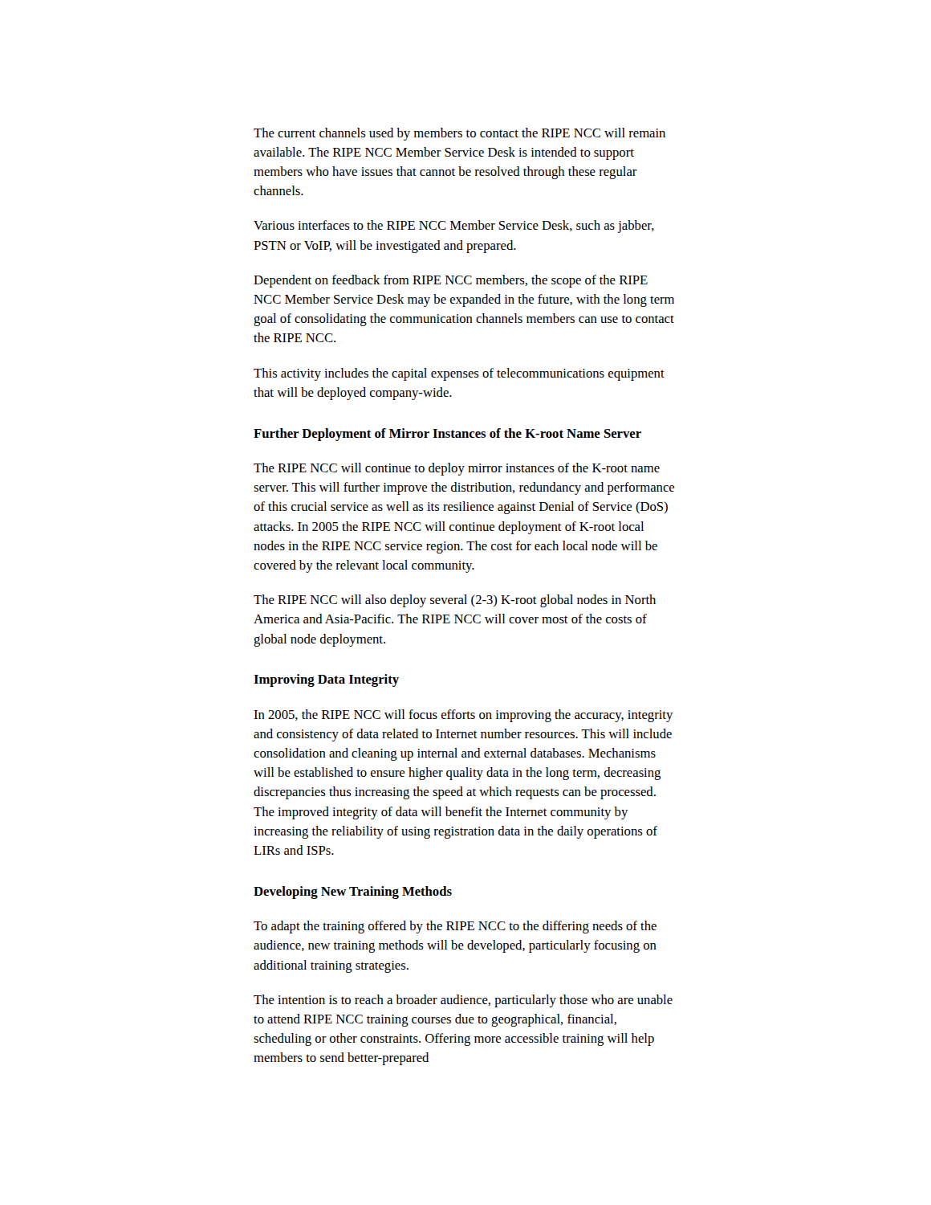The current channels used by members to contact the RIPE NCC will remain available. The RIPE NCC Member Service Desk is intended to support members who have issues that cannot be resolved through these regular channels.
Various interfaces to the RIPE NCC Member Service Desk, such as jabber, PSTN or VoIP, will be investigated and prepared.
Dependent on feedback from RIPE NCC members, the scope of the RIPE NCC Member Service Desk may be expanded in the future, with the long term goal of consolidating the communication channels members can use to contact the RIPE NCC.
This activity includes the capital expenses of telecommunications equipment that will be deployed company-wide.
Further Deployment of Mirror Instances of the K-root Name Server
The RIPE NCC will continue to deploy mirror instances of the K-root name server. This will further improve the distribution, redundancy and performance of this crucial service as well as its resilience against Denial of Service (DoS) attacks. In 2005 the RIPE NCC will continue deployment of K-root local nodes in the RIPE NCC service region. The cost for each local node will be covered by the relevant local community.
The RIPE NCC will also deploy several (2-3) K-root global nodes in North America and Asia-Pacific. The RIPE NCC will cover most of the costs of global node deployment.
Improving Data Integrity
In 2005, the RIPE NCC will focus efforts on improving the accuracy, integrity and consistency of data related to Internet number resources. This will include consolidation and cleaning up internal and external databases. Mechanisms will be established to ensure higher quality data in the long term, decreasing discrepancies thus increasing the speed at which requests can be processed. The improved integrity of data will benefit the Internet community by increasing the reliability of using registration data in the daily operations of LIRs and ISPs.
Developing New Training Methods
To adapt the training offered by the RIPE NCC to the differing needs of the audience, new training methods will be developed, particularly focusing on additional training strategies.
The intention is to reach a broader audience, particularly those who are unable to attend RIPE NCC training courses due to geographical, financial, scheduling or other constraints. Offering more accessible training will help members to send better-prepared